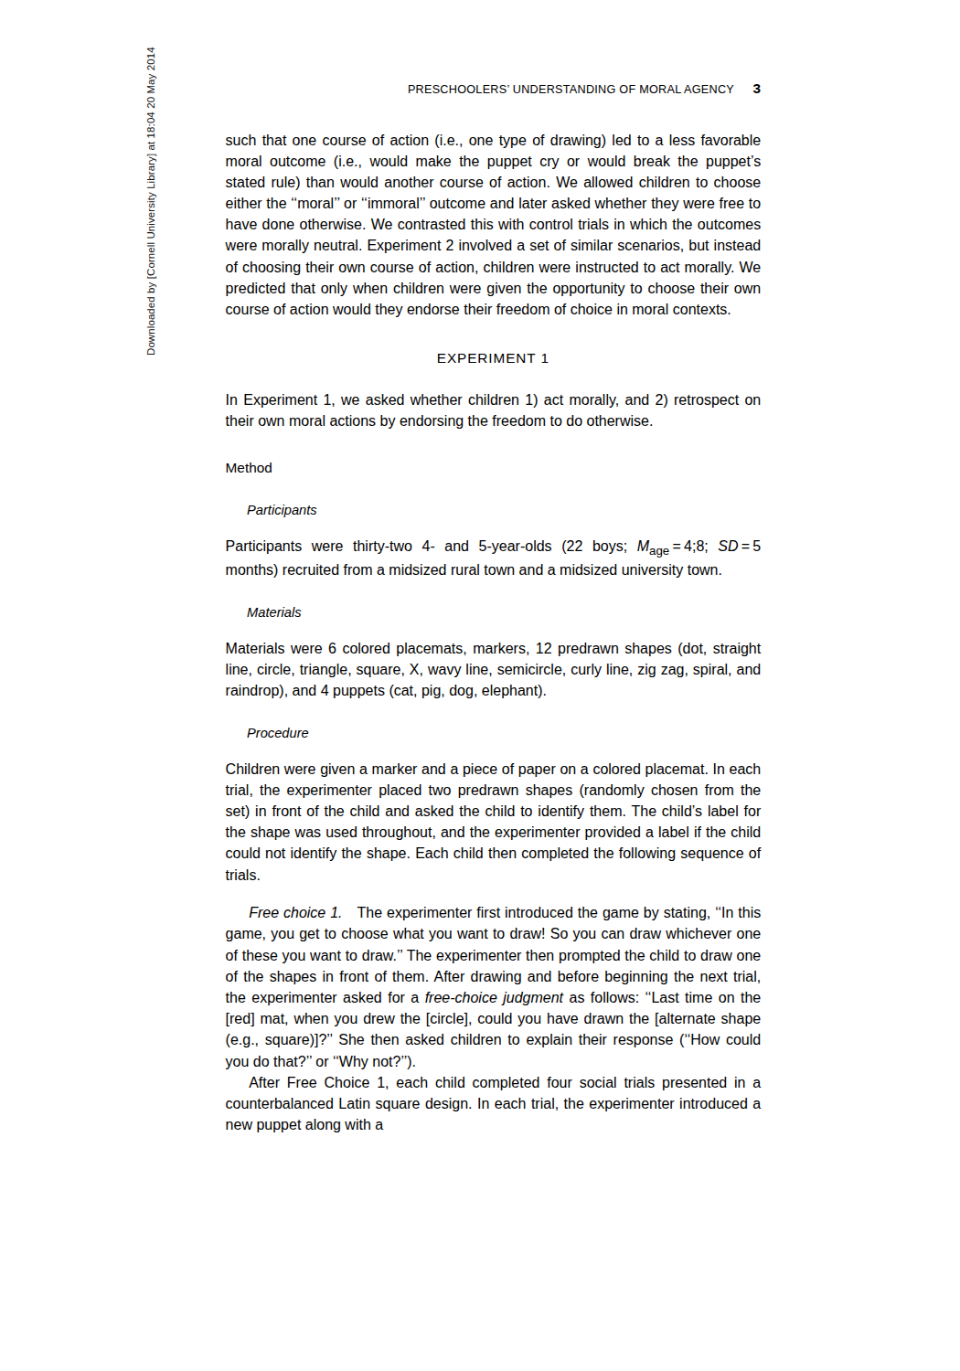Downloaded by [Cornell University Library] at 18:04 20 May 2014
PRESCHOOLERS’ UNDERSTANDING OF MORAL AGENCY 3
such that one course of action (i.e., one type of drawing) led to a less favorable moral outcome (i.e., would make the puppet cry or would break the puppet’s stated rule) than would another course of action. We allowed children to choose either the ‘‘moral’’ or ‘‘immoral’’ outcome and later asked whether they were free to have done otherwise. We contrasted this with control trials in which the outcomes were morally neutral. Experiment 2 involved a set of similar scenarios, but instead of choosing their own course of action, children were instructed to act morally. We predicted that only when children were given the opportunity to choose their own course of action would they endorse their freedom of choice in moral contexts.
EXPERIMENT 1
In Experiment 1, we asked whether children 1) act morally, and 2) retrospect on their own moral actions by endorsing the freedom to do otherwise.
Method
Participants
Participants were thirty-two 4- and 5-year-olds (22 boys; Mage = 4;8; SD = 5 months) recruited from a midsized rural town and a midsized university town.
Materials
Materials were 6 colored placemats, markers, 12 predrawn shapes (dot, straight line, circle, triangle, square, X, wavy line, semicircle, curly line, zig zag, spiral, and raindrop), and 4 puppets (cat, pig, dog, elephant).
Procedure
Children were given a marker and a piece of paper on a colored placemat. In each trial, the experimenter placed two predrawn shapes (randomly chosen from the set) in front of the child and asked the child to identify them. The child’s label for the shape was used throughout, and the experimenter provided a label if the child could not identify the shape. Each child then completed the following sequence of trials.
Free choice 1. The experimenter first introduced the game by stating, ‘‘In this game, you get to choose what you want to draw! So you can draw whichever one of these you want to draw.’’ The experimenter then prompted the child to draw one of the shapes in front of them. After drawing and before beginning the next trial, the experimenter asked for a free-choice judgment as follows: ‘‘Last time on the [red] mat, when you drew the [circle], could you have drawn the [alternate shape (e.g., square)]?’’ She then asked children to explain their response (‘‘How could you do that?’’ or ‘‘Why not?’’).
After Free Choice 1, each child completed four social trials presented in a counterbalanced Latin square design. In each trial, the experimenter introduced a new puppet along with a